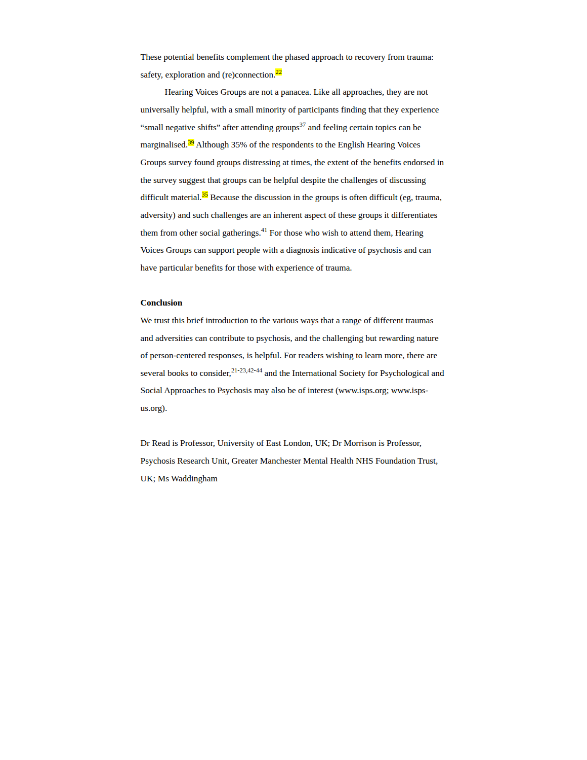These potential benefits complement the phased approach to recovery from trauma: safety, exploration and (re)connection.22
Hearing Voices Groups are not a panacea. Like all approaches, they are not universally helpful, with a small minority of participants finding that they experience “small negative shifts” after attending groups37 and feeling certain topics can be marginalised.39 Although 35% of the respondents to the English Hearing Voices Groups survey found groups distressing at times, the extent of the benefits endorsed in the survey suggest that groups can be helpful despite the challenges of discussing difficult material.35 Because the discussion in the groups is often difficult (eg, trauma, adversity) and such challenges are an inherent aspect of these groups it differentiates them from other social gatherings.41 For those who wish to attend them, Hearing Voices Groups can support people with a diagnosis indicative of psychosis and can have particular benefits for those with experience of trauma.
Conclusion
We trust this brief introduction to the various ways that a range of different traumas and adversities can contribute to psychosis, and the challenging but rewarding nature of person-centered responses, is helpful. For readers wishing to learn more, there are several books to consider,21-23,42-44 and the International Society for Psychological and Social Approaches to Psychosis may also be of interest (www.isps.org; www.isps-us.org).
Dr Read is Professor, University of East London, UK; Dr Morrison is Professor, Psychosis Research Unit, Greater Manchester Mental Health NHS Foundation Trust, UK; Ms Waddingham